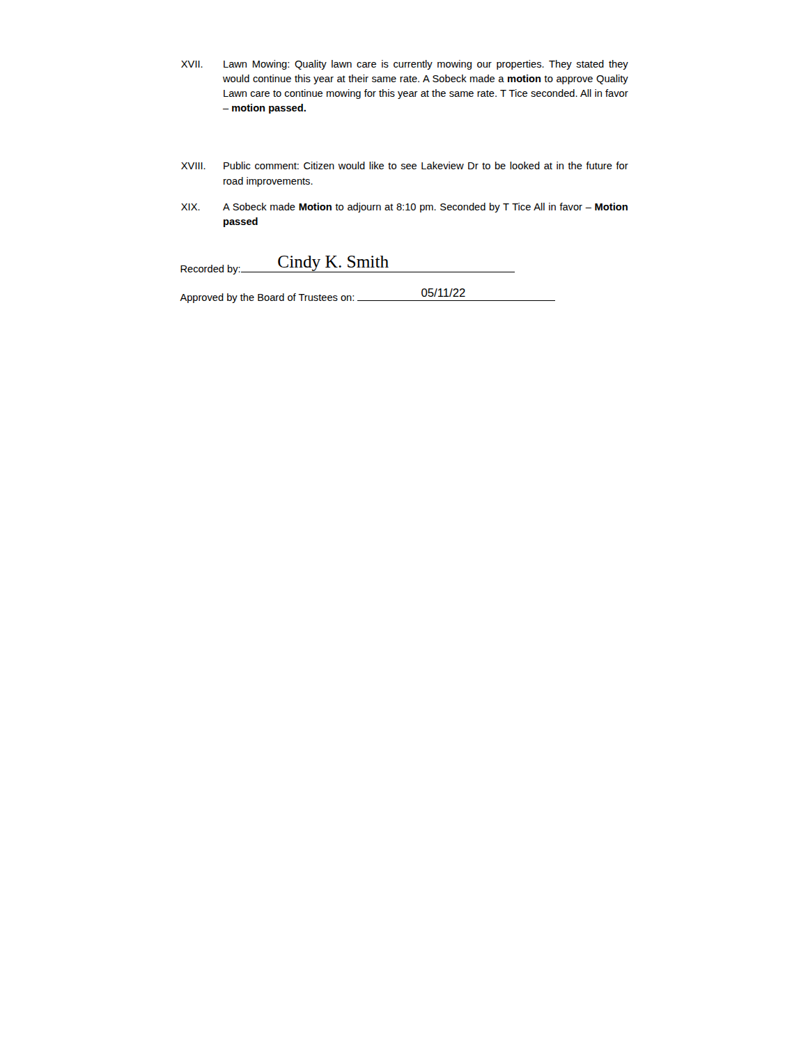XVII.
Lawn Mowing: Quality lawn care is currently mowing our properties. They stated they would continue this year at their same rate. A Sobeck made a motion to approve Quality Lawn care to continue mowing for this year at the same rate. T Tice seconded. All in favor – motion passed.
XVIII.
Public comment: Citizen would like to see Lakeview Dr to be looked at in the future for road improvements.
XIX.
A Sobeck made Motion to adjourn at 8:10 pm. Seconded by T Tice All in favor – Motion passed
Recorded by: Cindy K. Smith
Approved by the Board of Trustees on: 05/11/22